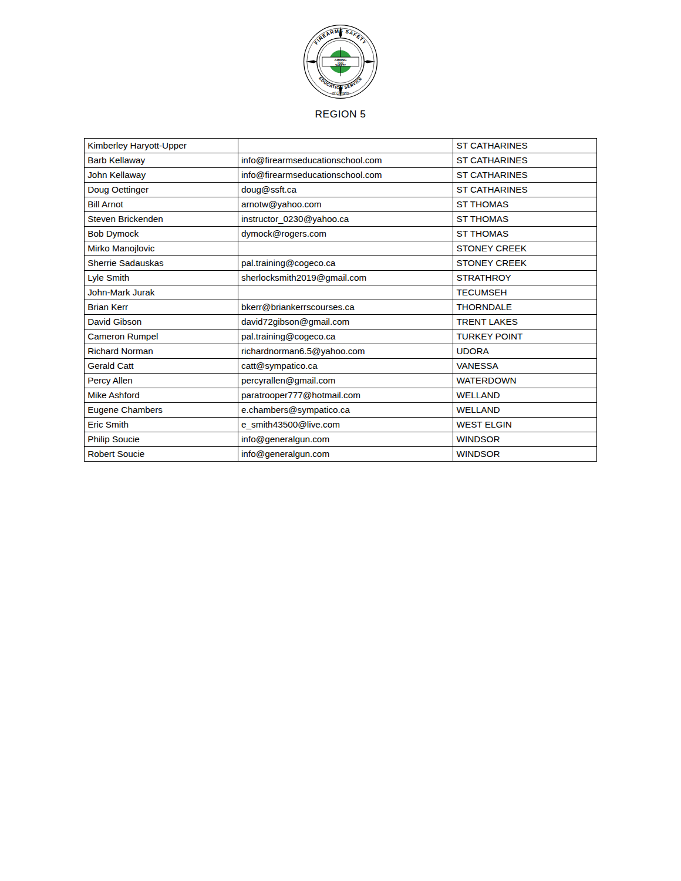AIMING FOR SAFETY FIREARMS SAFETY EDUCATION SERVICE of Ontario
REGION 5
| Kimberley Haryott-Upper | | ST CATHARINES |
| Barb Kellaway | info@firearmseducationschool.com | ST CATHARINES |
| John Kellaway | info@firearmseducationschool.com | ST CATHARINES |
| Doug Oettinger | doug@ssft.ca | ST CATHARINES |
| Bill Arnot | arnotw@yahoo.com | ST THOMAS |
| Steven Brickenden | instructor_0230@yahoo.ca | ST THOMAS |
| Bob Dymock | dymock@rogers.com | ST THOMAS |
| Mirko Manojlovic | | STONEY CREEK |
| Sherrie Sadauskas | pal.training@cogeco.ca | STONEY CREEK |
| Lyle Smith | sherlocksmith2019@gmail.com | STRATHROY |
| John-Mark Jurak | | TECUMSEH |
| Brian Kerr | bkerr@briankerrscourses.ca | THORNDALE |
| David Gibson | david72gibson@gmail.com | TRENT LAKES |
| Cameron Rumpel | pal.training@cogeco.ca | TURKEY POINT |
| Richard Norman | richardnorman6.5@yahoo.com | UDORA |
| Gerald Catt | catt@sympatico.ca | VANESSA |
| Percy Allen | percyrallen@gmail.com | WATERDOWN |
| Mike Ashford | paratrooper777@hotmail.com | WELLAND |
| Eugene Chambers | e.chambers@sympatico.ca | WELLAND |
| Eric Smith | e_smith43500@live.com | WEST ELGIN |
| Philip Soucie | info@generalgun.com | WINDSOR |
| Robert Soucie | info@generalgun.com | WINDSOR |